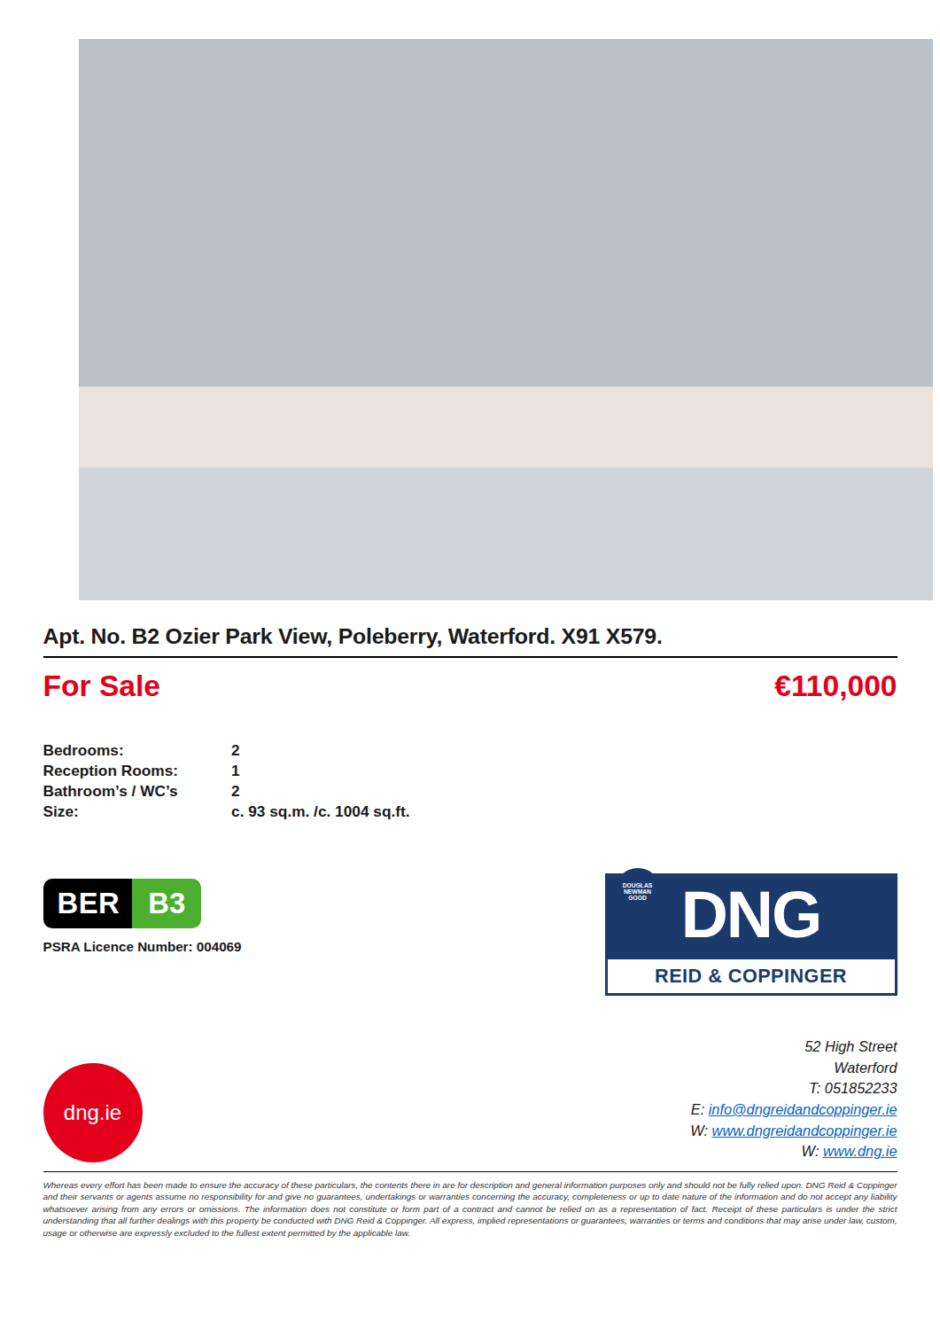Apt. No. B2 Ozier Park View, Poleberry, Waterford. X91 X579.
For Sale €110,000
| Bedrooms: | | 2 |
| Reception Rooms: | | 1 |
| Bathroom’s / WC’s | | 2 |
| Size: | | c. 93 sq.m. /c. 1004 sq.ft. |
BER B3
PSRA Licence Number: 004069
DOUGLAS NEWMAN GOOD DNG
REID & COPPINGER
dng.ie
52 High Street
Waterford
T: 051852233
E: info@dngreidandcoppinger.ie
W: www.dngreidandcoppinger.ie
W: www.dng.ie
Whereas every effort has been made to ensure the accuracy of these particulars, the contents there in are for description and general information purposes only and should not be fully relied upon. DNG Reid & Coppinger and their servants or agents assume no responsibility for and give no guarantees, undertakings or warranties concerning the accuracy, completeness or up to date nature of the information and do not accept any liability whatsoever arising from any errors or omissions. The information does not constitute or form part of a contract and cannot be relied on as a representation of fact. Receipt of these particulars is under the strict understanding that all further dealings with this property be conducted with DNG Reid & Coppinger. All express, implied representations or guarantees, warranties or terms and conditions that may arise under law, custom, usage or otherwise are expressly excluded to the fullest extent permitted by the applicable law.